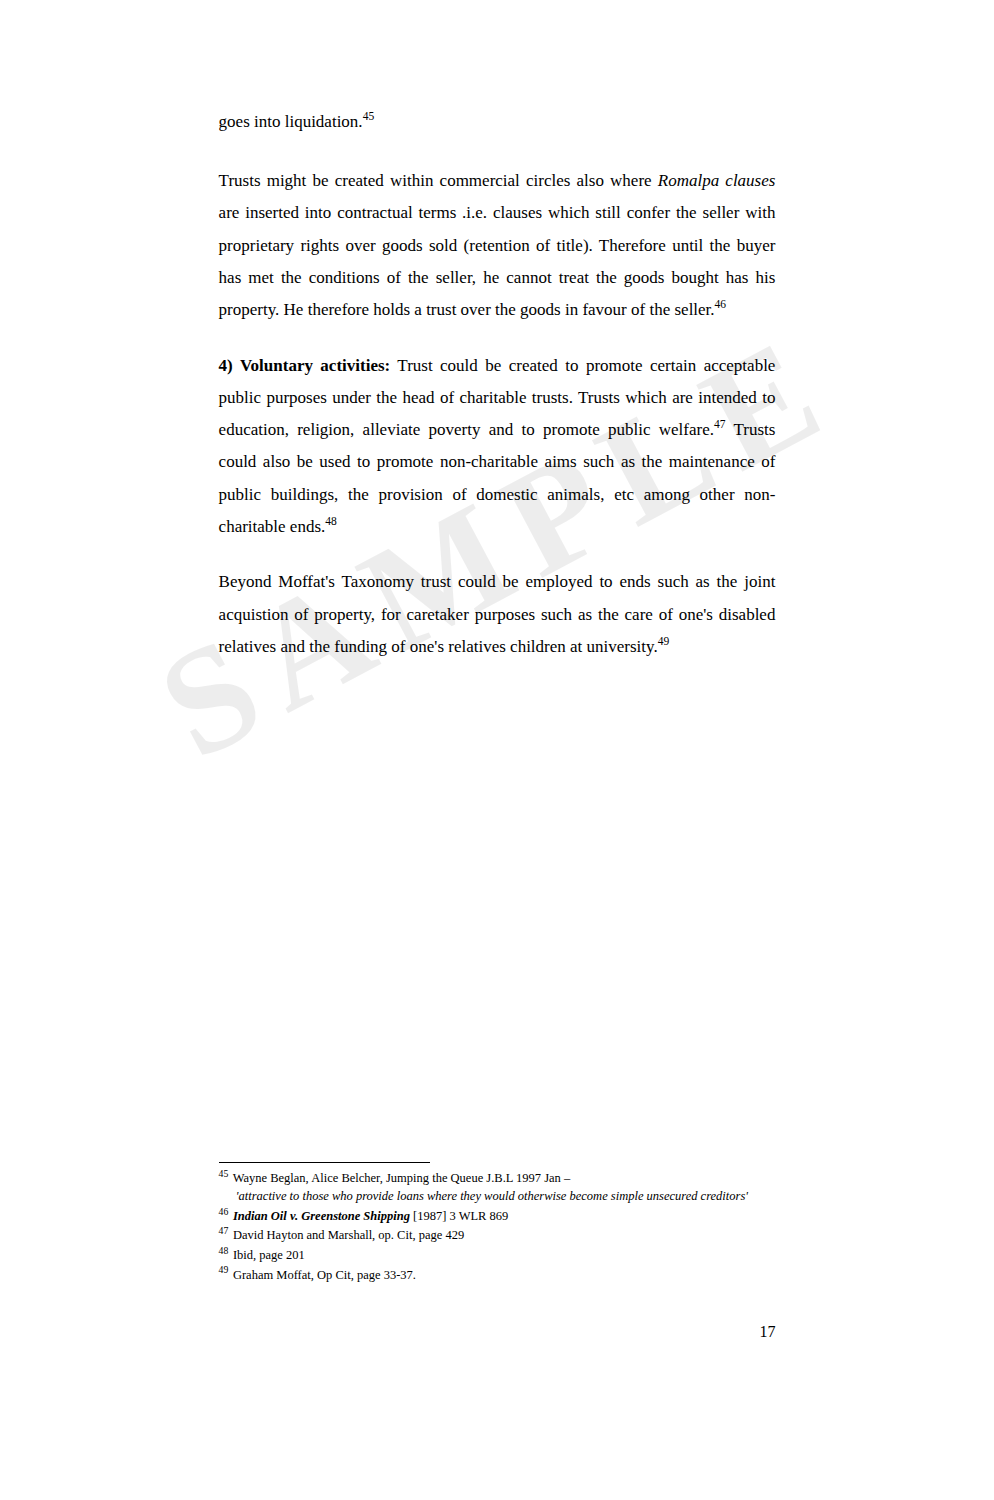SAMPLE
goes into liquidation.45
Trusts might be created within commercial circles also where Romalpa clauses are inserted into contractual terms .i.e. clauses which still confer the seller with proprietary rights over goods sold (retention of title). Therefore until the buyer has met the conditions of the seller, he cannot treat the goods bought has his property. He therefore holds a trust over the goods in favour of the seller.46
4) Voluntary activities: Trust could be created to promote certain acceptable public purposes under the head of charitable trusts. Trusts which are intended to education, religion, alleviate poverty and to promote public welfare.47 Trusts could also be used to promote non-charitable aims such as the maintenance of public buildings, the provision of domestic animals, etc among other non-charitable ends.48
Beyond Moffat's Taxonomy trust could be employed to ends such as the joint acquistion of property, for caretaker purposes such as the care of one's disabled relatives and the funding of one's relatives children at university.49
45 Wayne Beglan, Alice Belcher, Jumping the Queue J.B.L 1997 Jan – 'attractive to those who provide loans where they would otherwise become simple unsecured creditors'
46 Indian Oil v. Greenstone Shipping [1987] 3 WLR 869
47 David Hayton and Marshall, op. Cit, page 429
48 Ibid, page 201
49 Graham Moffat, Op Cit, page 33-37.
17